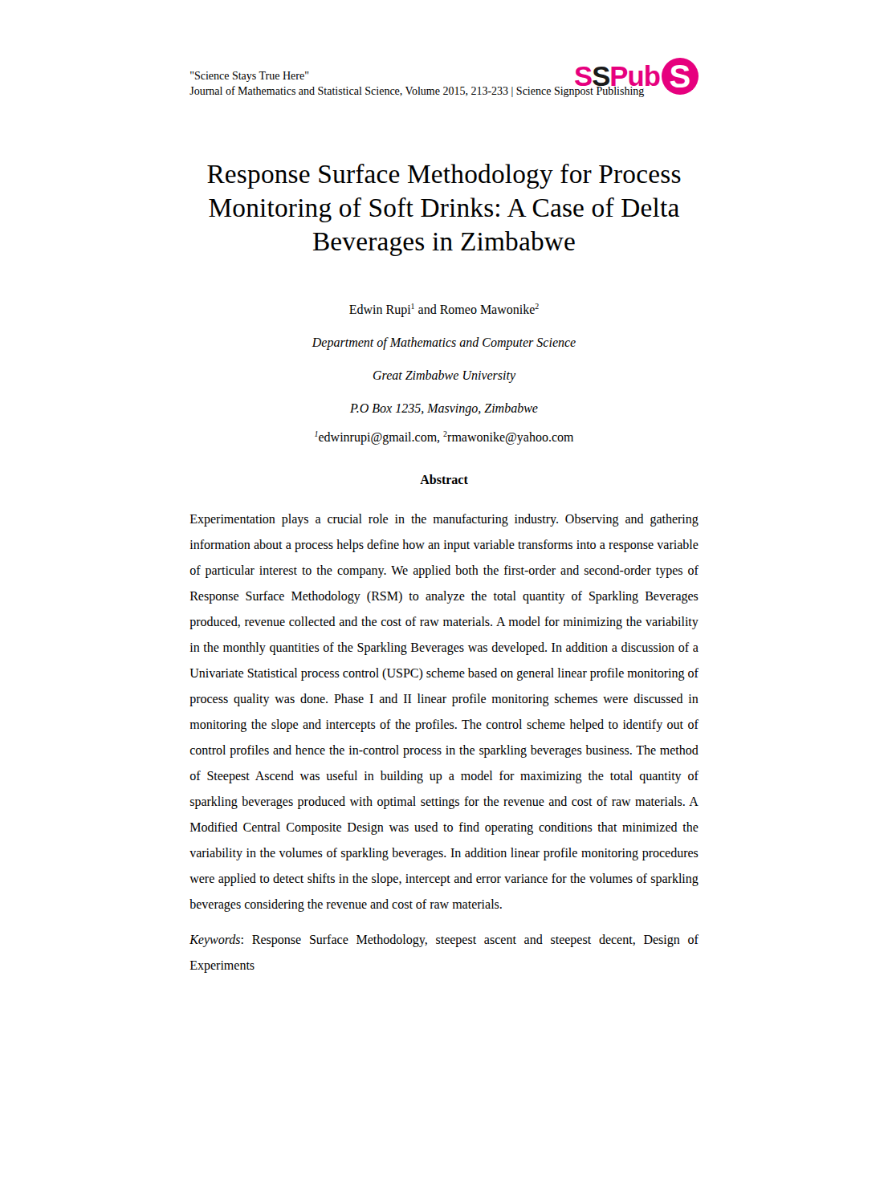SSPub S
"Science Stays True Here"
Journal of Mathematics and Statistical Science, Volume 2015, 213-233 | Science Signpost Publishing
Response Surface Methodology for Process
Monitoring of Soft Drinks: A Case of Delta
Beverages in Zimbabwe
Edwin Rupi1 and Romeo Mawonike2
Department of Mathematics and Computer Science
Great Zimbabwe University
P.O Box 1235, Masvingo, Zimbabwe
1edwinrupi@gmail.com, 2rmawonike@yahoo.com
Abstract
Experimentation plays a crucial role in the manufacturing industry. Observing and gathering information about a process helps define how an input variable transforms into a response variable of particular interest to the company. We applied both the first-order and second-order types of Response Surface Methodology (RSM) to analyze the total quantity of Sparkling Beverages produced, revenue collected and the cost of raw materials. A model for minimizing the variability in the monthly quantities of the Sparkling Beverages was developed. In addition a discussion of a Univariate Statistical process control (USPC) scheme based on general linear profile monitoring of process quality was done. Phase I and II linear profile monitoring schemes were discussed in monitoring the slope and intercepts of the profiles. The control scheme helped to identify out of control profiles and hence the in-control process in the sparkling beverages business. The method of Steepest Ascend was useful in building up a model for maximizing the total quantity of sparkling beverages produced with optimal settings for the revenue and cost of raw materials. A Modified Central Composite Design was used to find operating conditions that minimized the variability in the volumes of sparkling beverages. In addition linear profile monitoring procedures were applied to detect shifts in the slope, intercept and error variance for the volumes of sparkling beverages considering the revenue and cost of raw materials.
Keywords: Response Surface Methodology, steepest ascent and steepest decent, Design of Experiments